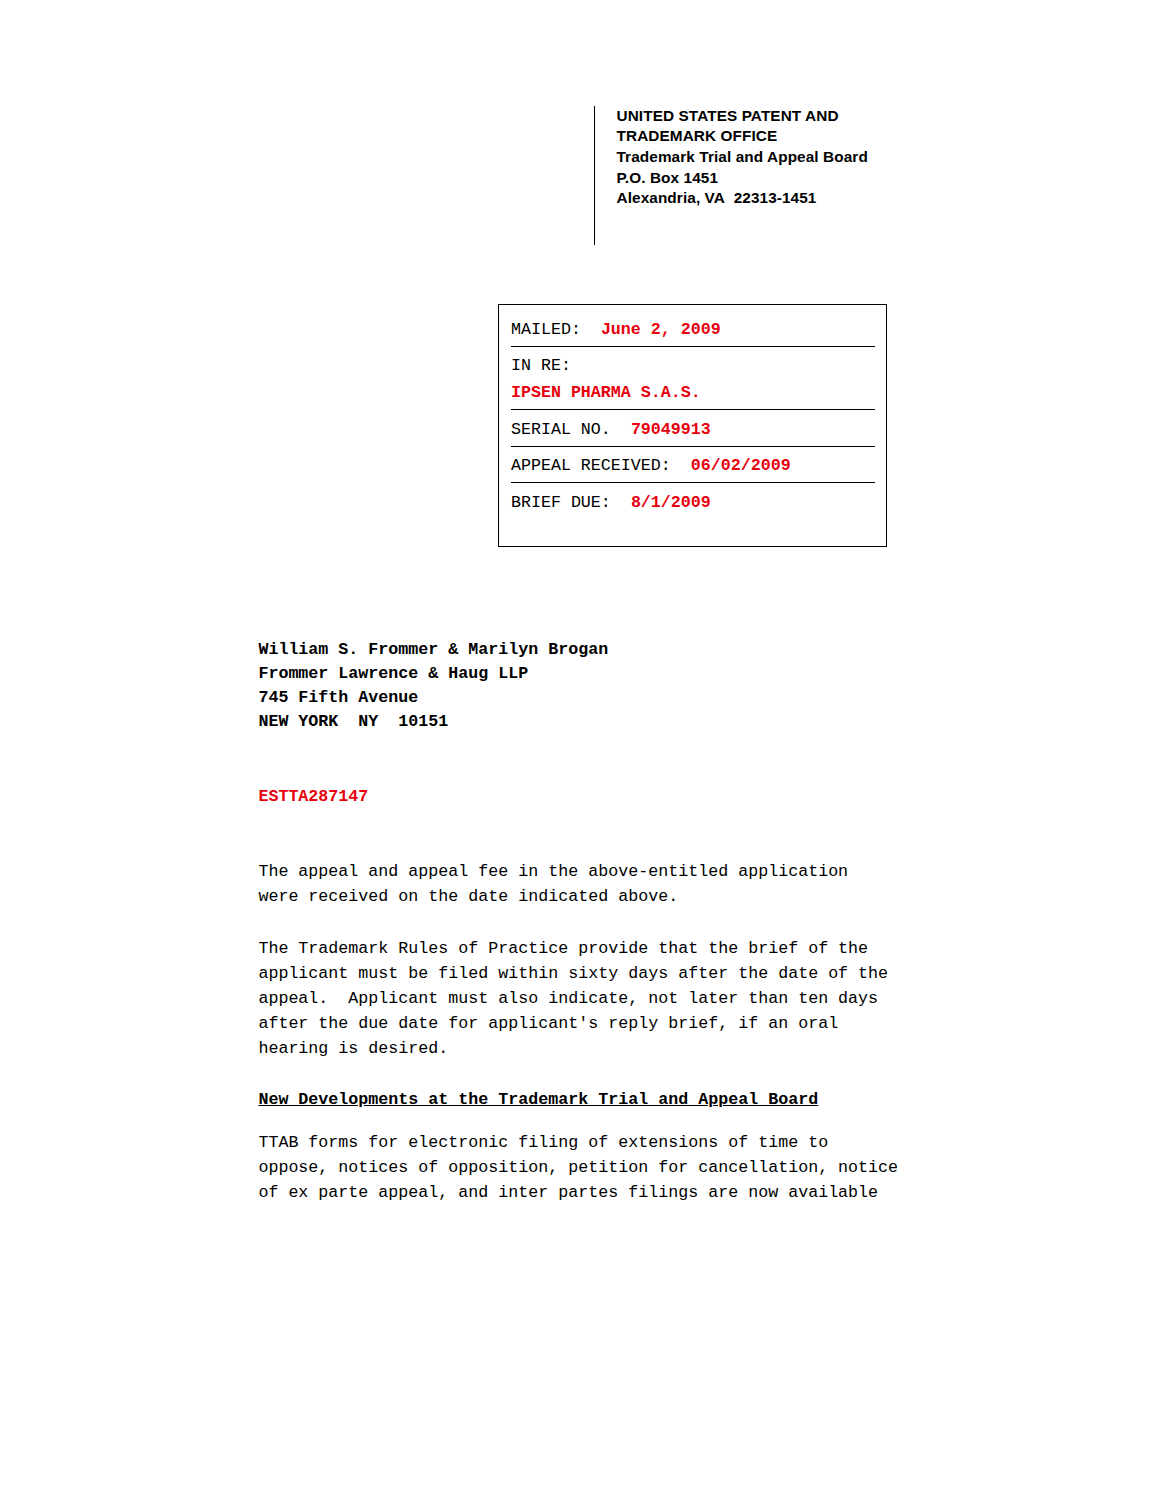UNITED STATES PATENT AND TRADEMARK OFFICE
Trademark Trial and Appeal Board
P.O. Box 1451
Alexandria, VA 22313-1451
MAILED: June 2, 2009
IN RE:
IPSEN PHARMA S.A.S.
SERIAL NO. 79049913
APPEAL RECEIVED: 06/02/2009
BRIEF DUE: 8/1/2009
William S. Frommer & Marilyn Brogan
Frommer Lawrence & Haug LLP
745 Fifth Avenue
NEW YORK NY 10151
ESTTA287147
The appeal and appeal fee in the above-entitled application were received on the date indicated above.
The Trademark Rules of Practice provide that the brief of the applicant must be filed within sixty days after the date of the appeal. Applicant must also indicate, not later than ten days after the due date for applicant's reply brief, if an oral hearing is desired.
New Developments at the Trademark Trial and Appeal Board
TTAB forms for electronic filing of extensions of time to oppose, notices of opposition, petition for cancellation, notice of ex parte appeal, and inter partes filings are now available